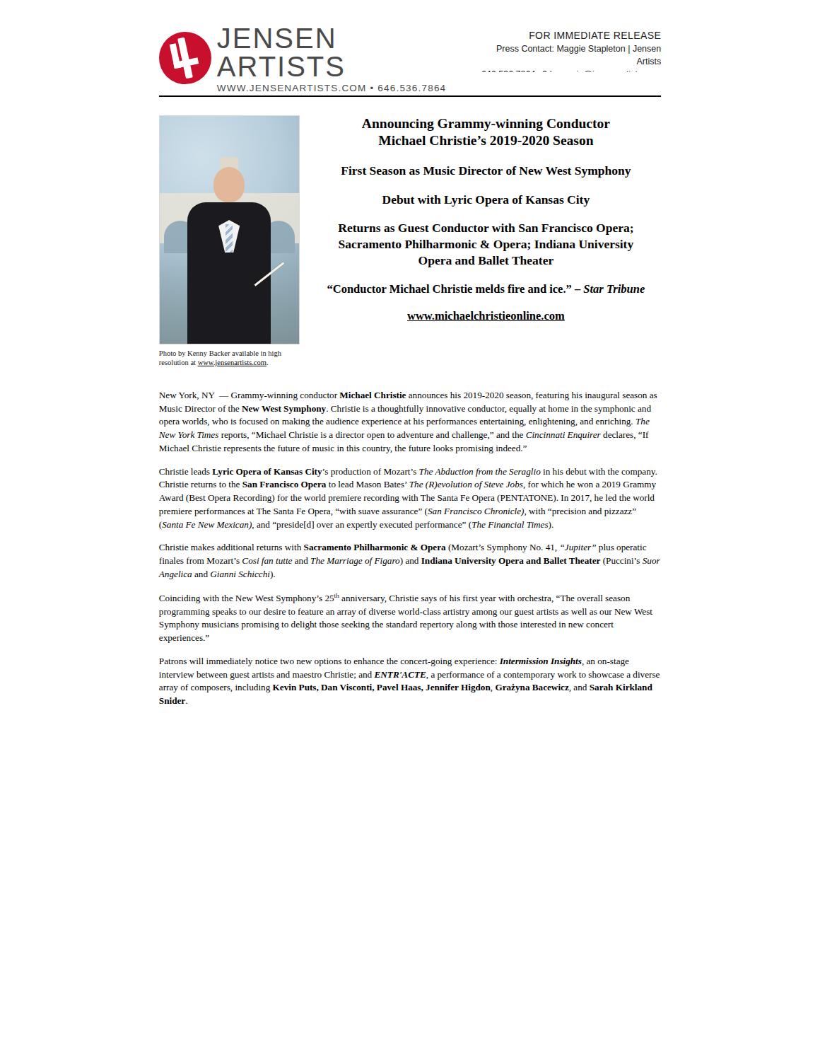JENSEN ARTISTS
WWW.JENSENARTISTS.COM • 646.536.7864
FOR IMMEDIATE RELEASE
Press Contact: Maggie Stapleton | Jensen Artists
646.536.7864 x2 | maggie@jensenartists.com
Photo by Kenny Backer available in high resolution at www.jensenartists.com.
Announcing Grammy-winning Conductor
Michael Christie’s 2019-2020 Season
First Season as Music Director of New West Symphony
Debut with Lyric Opera of Kansas City
Returns as Guest Conductor with San Francisco Opera;
Sacramento Philharmonic & Opera; Indiana University
Opera and Ballet Theater
“Conductor Michael Christie melds fire and ice.” – Star Tribune
www.michaelchristieonline.com
New York, NY — Grammy-winning conductor Michael Christie announces his 2019-2020 season, featuring his inaugural season as Music Director of the New West Symphony. Christie is a thoughtfully innovative conductor, equally at home in the symphonic and opera worlds, who is focused on making the audience experience at his performances entertaining, enlightening, and enriching. The New York Times reports, “Michael Christie is a director open to adventure and challenge,” and the Cincinnati Enquirer declares, “If Michael Christie represents the future of music in this country, the future looks promising indeed.”
Christie leads Lyric Opera of Kansas City’s production of Mozart’s The Abduction from the Seraglio in his debut with the company. Christie returns to the San Francisco Opera to lead Mason Bates’ The (R)evolution of Steve Jobs, for which he won a 2019 Grammy Award (Best Opera Recording) for the world premiere recording with The Santa Fe Opera (PENTATONE). In 2017, he led the world premiere performances at The Santa Fe Opera, “with suave assurance” (San Francisco Chronicle), with “precision and pizzazz” (Santa Fe New Mexican), and “preside[d] over an expertly executed performance” (The Financial Times).
Christie makes additional returns with Sacramento Philharmonic & Opera (Mozart’s Symphony No. 41, “Jupiter” plus operatic finales from Mozart’s Cosi fan tutte and The Marriage of Figaro) and Indiana University Opera and Ballet Theater (Puccini’s Suor Angelica and Gianni Schicchi).
Coinciding with the New West Symphony’s 25th anniversary, Christie says of his first year with orchestra, “The overall season programming speaks to our desire to feature an array of diverse world-class artistry among our guest artists as well as our New West Symphony musicians promising to delight those seeking the standard repertory along with those interested in new concert experiences.”
Patrons will immediately notice two new options to enhance the concert-going experience: Intermission Insights, an on-stage interview between guest artists and maestro Christie; and ENTR'ACTE, a performance of a contemporary work to showcase a diverse array of composers, including Kevin Puts, Dan Visconti, Pavel Haas, Jennifer Higdon, Grażyna Bacewicz, and Sarah Kirkland Snider.